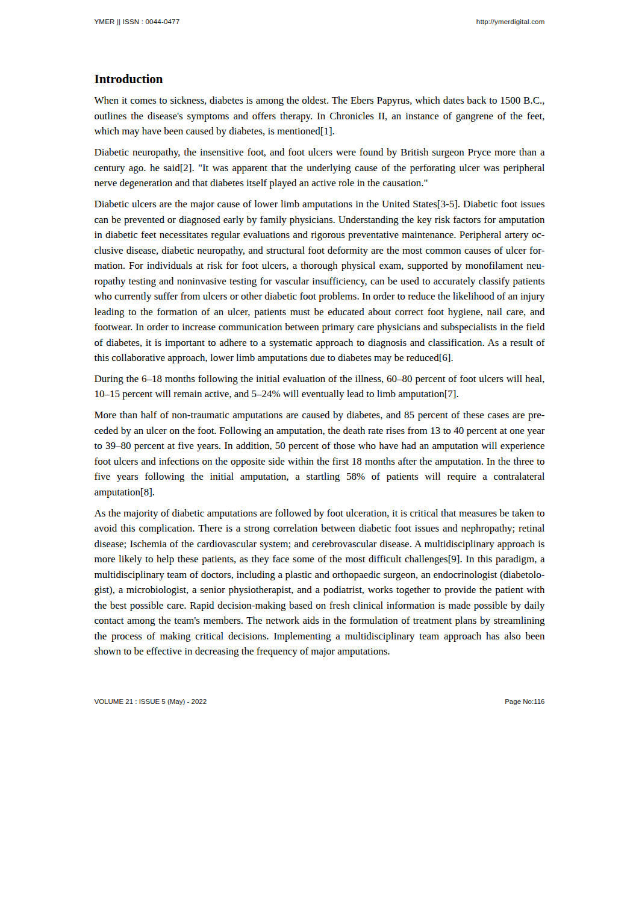YMER || ISSN : 0044-0477 http://ymerdigital.com
Introduction
When it comes to sickness, diabetes is among the oldest. The Ebers Papyrus, which dates back to 1500 B.C., outlines the disease's symptoms and offers therapy. In Chronicles II, an instance of gangrene of the feet, which may have been caused by diabetes, is mentioned[1].
Diabetic neuropathy, the insensitive foot, and foot ulcers were found by British surgeon Pryce more than a century ago. he said[2]. "It was apparent that the underlying cause of the perforating ulcer was peripheral nerve degeneration and that diabetes itself played an active role in the causation."
Diabetic ulcers are the major cause of lower limb amputations in the United States[3-5]. Diabetic foot issues can be prevented or diagnosed early by family physicians. Understanding the key risk factors for amputation in diabetic feet necessitates regular evaluations and rigorous preventative maintenance. Peripheral artery occlusive disease, diabetic neuropathy, and structural foot deformity are the most common causes of ulcer formation. For individuals at risk for foot ulcers, a thorough physical exam, supported by monofilament neuropathy testing and noninvasive testing for vascular insufficiency, can be used to accurately classify patients who currently suffer from ulcers or other diabetic foot problems. In order to reduce the likelihood of an injury leading to the formation of an ulcer, patients must be educated about correct foot hygiene, nail care, and footwear. In order to increase communication between primary care physicians and subspecialists in the field of diabetes, it is important to adhere to a systematic approach to diagnosis and classification. As a result of this collaborative approach, lower limb amputations due to diabetes may be reduced[6].
During the 6–18 months following the initial evaluation of the illness, 60–80 percent of foot ulcers will heal, 10–15 percent will remain active, and 5–24% will eventually lead to limb amputation[7].
More than half of non-traumatic amputations are caused by diabetes, and 85 percent of these cases are preceded by an ulcer on the foot. Following an amputation, the death rate rises from 13 to 40 percent at one year to 39–80 percent at five years. In addition, 50 percent of those who have had an amputation will experience foot ulcers and infections on the opposite side within the first 18 months after the amputation. In the three to five years following the initial amputation, a startling 58% of patients will require a contralateral amputation[8].
As the majority of diabetic amputations are followed by foot ulceration, it is critical that measures be taken to avoid this complication. There is a strong correlation between diabetic foot issues and nephropathy; retinal disease; Ischemia of the cardiovascular system; and cerebrovascular disease. A multidisciplinary approach is more likely to help these patients, as they face some of the most difficult challenges[9]. In this paradigm, a multidisciplinary team of doctors, including a plastic and orthopaedic surgeon, an endocrinologist (diabetologist), a microbiologist, a senior physiotherapist, and a podiatrist, works together to provide the patient with the best possible care. Rapid decision-making based on fresh clinical information is made possible by daily contact among the team's members. The network aids in the formulation of treatment plans by streamlining the process of making critical decisions. Implementing a multidisciplinary team approach has also been shown to be effective in decreasing the frequency of major amputations.
VOLUME 21 : ISSUE 5 (May) - 2022 Page No:116